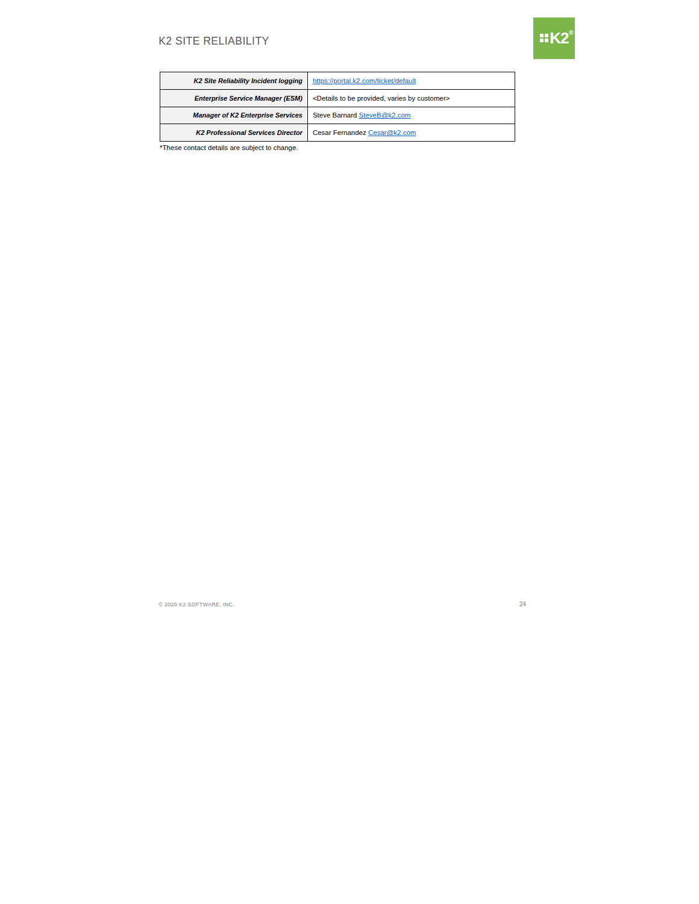K2®
K2 SITE RELIABILITY
| K2 Site Reliability Incident logging | https://portal.k2.com/ticket/default |
| Enterprise Service Manager (ESM) | <Details to be provided, varies by customer> |
| Manager of K2 Enterprise Services | Steve Barnard SteveB@k2.com |
| K2 Professional Services Director | Cesar Fernandez Cesar@k2.com |
*These contact details are subject to change.
© 2020 K2 SOFTWARE, INC.
24